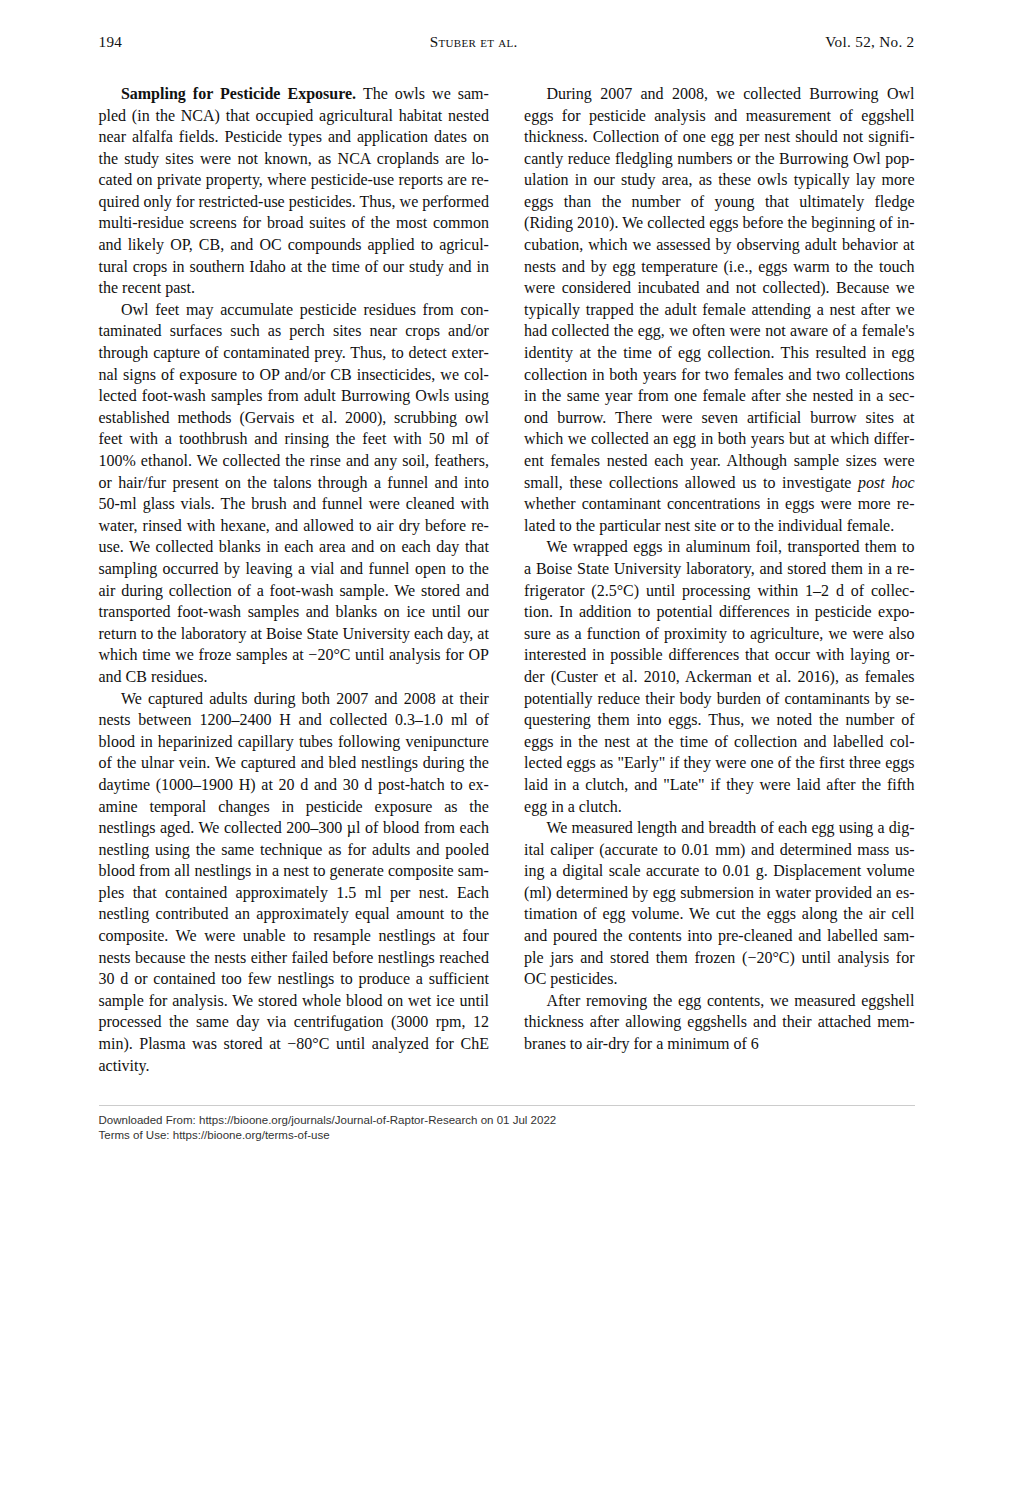194 Stuber et al. Vol. 52, No. 2
Sampling for Pesticide Exposure. The owls we sampled (in the NCA) that occupied agricultural habitat nested near alfalfa fields. Pesticide types and application dates on the study sites were not known, as NCA croplands are located on private property, where pesticide-use reports are required only for restricted-use pesticides. Thus, we performed multi-residue screens for broad suites of the most common and likely OP, CB, and OC compounds applied to agricultural crops in southern Idaho at the time of our study and in the recent past.
Owl feet may accumulate pesticide residues from contaminated surfaces such as perch sites near crops and/or through capture of contaminated prey. Thus, to detect external signs of exposure to OP and/or CB insecticides, we collected foot-wash samples from adult Burrowing Owls using established methods (Gervais et al. 2000), scrubbing owl feet with a toothbrush and rinsing the feet with 50 ml of 100% ethanol. We collected the rinse and any soil, feathers, or hair/fur present on the talons through a funnel and into 50-ml glass vials. The brush and funnel were cleaned with water, rinsed with hexane, and allowed to air dry before reuse. We collected blanks in each area and on each day that sampling occurred by leaving a vial and funnel open to the air during collection of a foot-wash sample. We stored and transported foot-wash samples and blanks on ice until our return to the laboratory at Boise State University each day, at which time we froze samples at −20°C until analysis for OP and CB residues.
We captured adults during both 2007 and 2008 at their nests between 1200–2400 H and collected 0.3–1.0 ml of blood in heparinized capillary tubes following venipuncture of the ulnar vein. We captured and bled nestlings during the daytime (1000–1900 H) at 20 d and 30 d post-hatch to examine temporal changes in pesticide exposure as the nestlings aged. We collected 200–300 µl of blood from each nestling using the same technique as for adults and pooled blood from all nestlings in a nest to generate composite samples that contained approximately 1.5 ml per nest. Each nestling contributed an approximately equal amount to the composite. We were unable to resample nestlings at four nests because the nests either failed before nestlings reached 30 d or contained too few nestlings to produce a sufficient sample for analysis. We stored whole blood on wet ice until processed the same day via centrifugation (3000 rpm, 12 min). Plasma was stored at −80°C until analyzed for ChE activity.
During 2007 and 2008, we collected Burrowing Owl eggs for pesticide analysis and measurement of eggshell thickness. Collection of one egg per nest should not significantly reduce fledgling numbers or the Burrowing Owl population in our study area, as these owls typically lay more eggs than the number of young that ultimately fledge (Riding 2010). We collected eggs before the beginning of incubation, which we assessed by observing adult behavior at nests and by egg temperature (i.e., eggs warm to the touch were considered incubated and not collected). Because we typically trapped the adult female attending a nest after we had collected the egg, we often were not aware of a female's identity at the time of egg collection. This resulted in egg collection in both years for two females and two collections in the same year from one female after she nested in a second burrow. There were seven artificial burrow sites at which we collected an egg in both years but at which different females nested each year. Although sample sizes were small, these collections allowed us to investigate post hoc whether contaminant concentrations in eggs were more related to the particular nest site or to the individual female.
We wrapped eggs in aluminum foil, transported them to a Boise State University laboratory, and stored them in a refrigerator (2.5°C) until processing within 1–2 d of collection. In addition to potential differences in pesticide exposure as a function of proximity to agriculture, we were also interested in possible differences that occur with laying order (Custer et al. 2010, Ackerman et al. 2016), as females potentially reduce their body burden of contaminants by sequestering them into eggs. Thus, we noted the number of eggs in the nest at the time of collection and labelled collected eggs as "Early" if they were one of the first three eggs laid in a clutch, and "Late" if they were laid after the fifth egg in a clutch.
We measured length and breadth of each egg using a digital caliper (accurate to 0.01 mm) and determined mass using a digital scale accurate to 0.01 g. Displacement volume (ml) determined by egg submersion in water provided an estimation of egg volume. We cut the eggs along the air cell and poured the contents into pre-cleaned and labelled sample jars and stored them frozen (−20°C) until analysis for OC pesticides.
After removing the egg contents, we measured eggshell thickness after allowing eggshells and their attached membranes to air-dry for a minimum of 6
Downloaded From: https://bioone.org/journals/Journal-of-Raptor-Research on 01 Jul 2022
Terms of Use: https://bioone.org/terms-of-use